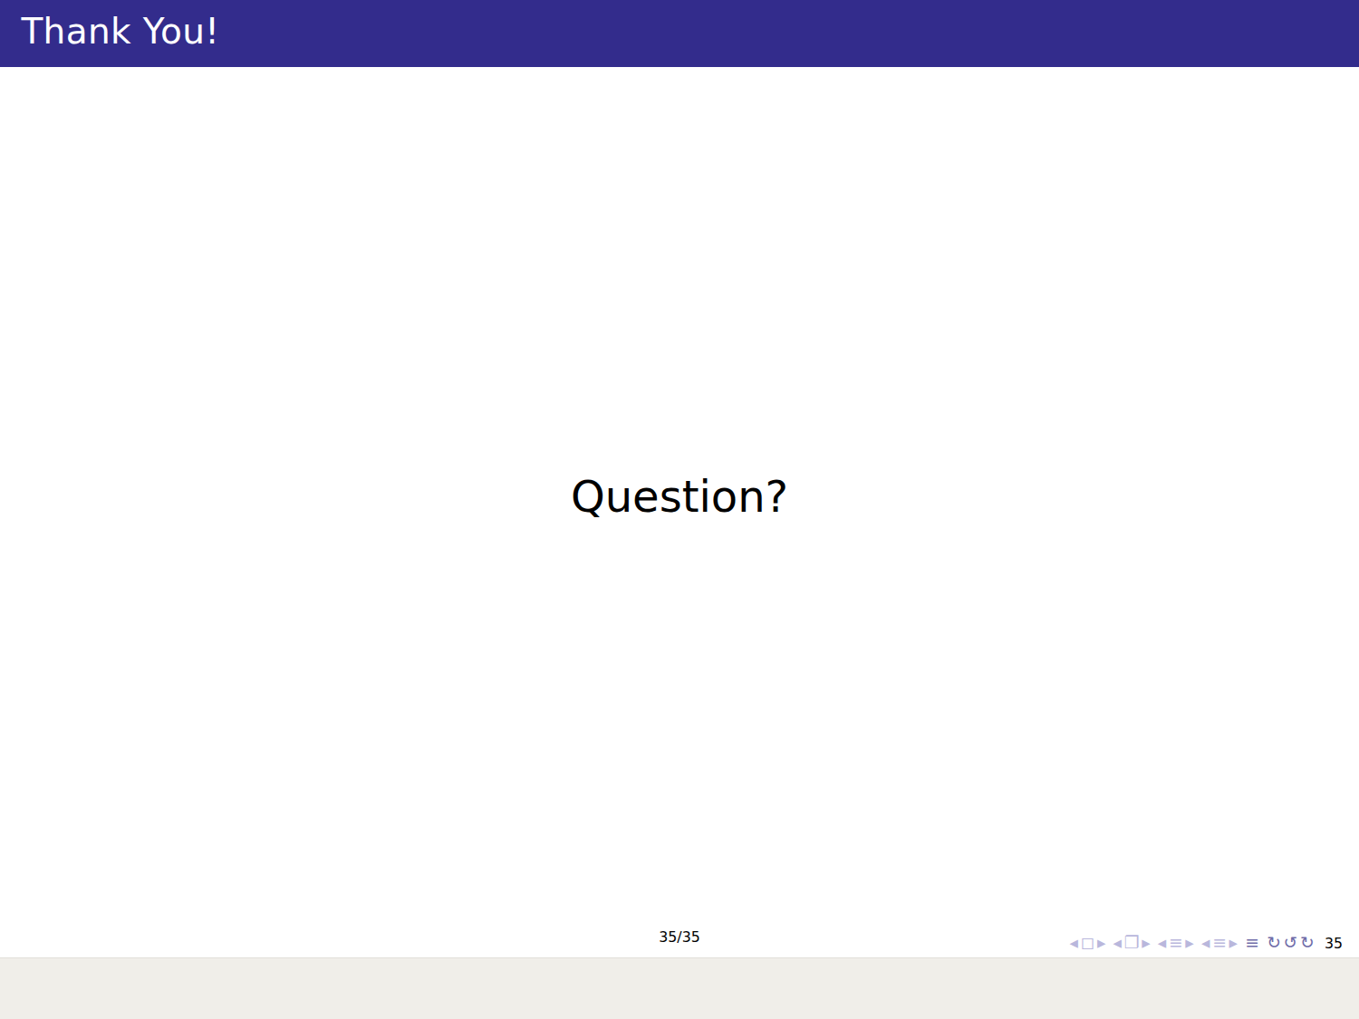Thank You!
Question?
35/35
◂◻▸ ◂❐▸ ◂≡▸ ◂≡▸ ≡ ↻↺↻ 35